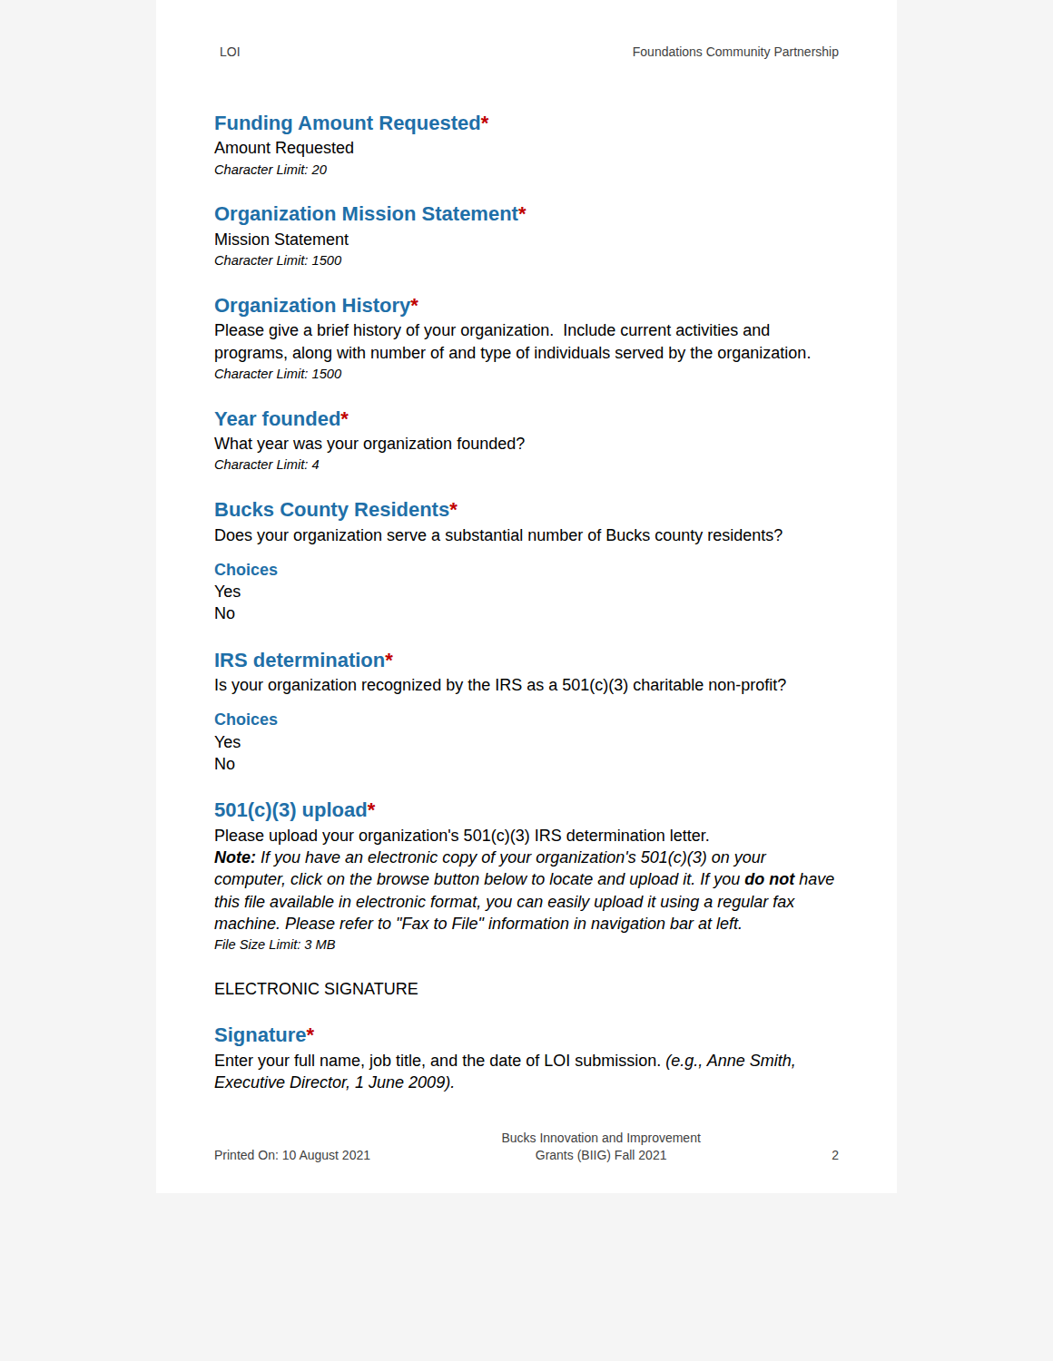LOI
Foundations Community Partnership
Funding Amount Requested*
Amount Requested
Character Limit: 20
Organization Mission Statement*
Mission Statement
Character Limit: 1500
Organization History*
Please give a brief history of your organization. Include current activities and programs, along with number of and type of individuals served by the organization.
Character Limit: 1500
Year founded*
What year was your organization founded?
Character Limit: 4
Bucks County Residents*
Does your organization serve a substantial number of Bucks county residents?
Choices
Yes
No
IRS determination*
Is your organization recognized by the IRS as a 501(c)(3) charitable non-profit?
Choices
Yes
No
501(c)(3) upload*
Please upload your organization's 501(c)(3) IRS determination letter.
Note: If you have an electronic copy of your organization's 501(c)(3) on your computer, click on the browse button below to locate and upload it. If you do not have this file available in electronic format, you can easily upload it using a regular fax machine. Please refer to "Fax to File" information in navigation bar at left.
File Size Limit: 3 MB
ELECTRONIC SIGNATURE
Signature*
Enter your full name, job title, and the date of LOI submission. (e.g., Anne Smith, Executive Director, 1 June 2009).
Printed On: 10 August 2021
Bucks Innovation and Improvement
Grants (BIIG) Fall 2021
2